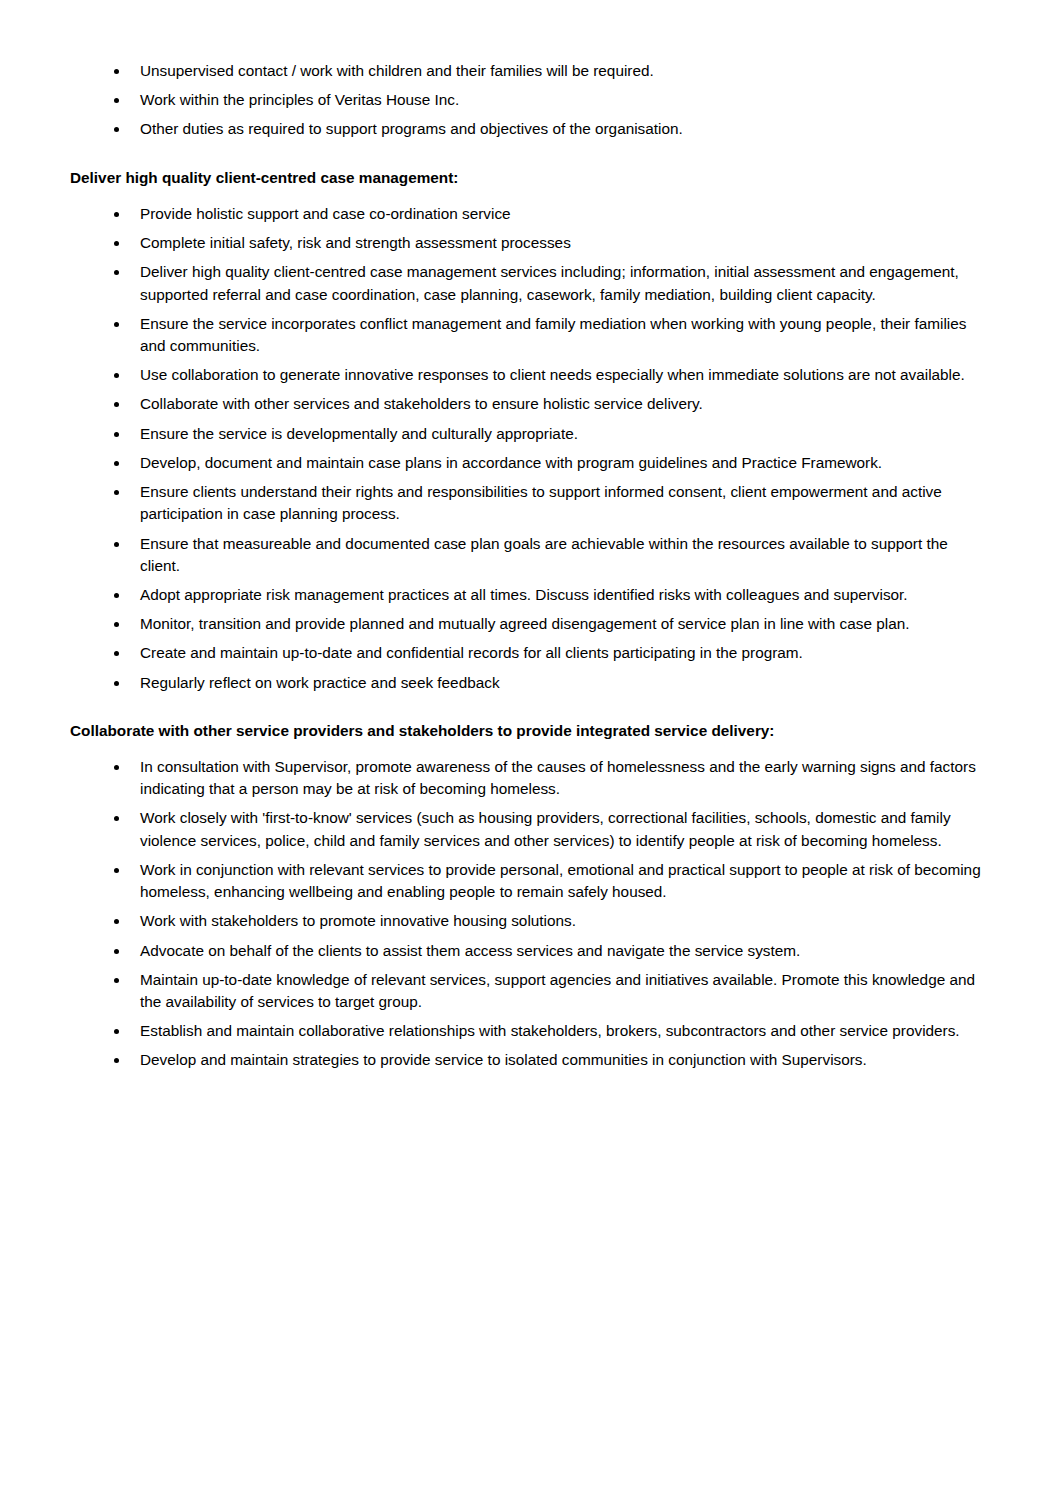Unsupervised contact / work with children and their families will be required.
Work within the principles of Veritas House Inc.
Other duties as required to support programs and objectives of the organisation.
Deliver high quality client-centred case management:
Provide holistic support and case co-ordination service
Complete initial safety, risk and strength assessment processes
Deliver high quality client-centred case management services including; information, initial assessment and engagement, supported referral and case coordination, case planning, casework, family mediation, building client capacity.
Ensure the service incorporates conflict management and family mediation when working with young people, their families and communities.
Use collaboration to generate innovative responses to client needs especially when immediate solutions are not available.
Collaborate with other services and stakeholders to ensure holistic service delivery.
Ensure the service is developmentally and culturally appropriate.
Develop, document and maintain case plans in accordance with program guidelines and Practice Framework.
Ensure clients understand their rights and responsibilities to support informed consent, client empowerment and active participation in case planning process.
Ensure that measureable and documented case plan goals are achievable within the resources available to support the client.
Adopt appropriate risk management practices at all times. Discuss identified risks with colleagues and supervisor.
Monitor, transition and provide planned and mutually agreed disengagement of service plan in line with case plan.
Create and maintain up-to-date and confidential records for all clients participating in the program.
Regularly reflect on work practice and seek feedback
Collaborate with other service providers and stakeholders to provide integrated service delivery:
In consultation with Supervisor, promote awareness of the causes of homelessness and the early warning signs and factors indicating that a person may be at risk of becoming homeless.
Work closely with 'first-to-know' services (such as housing providers, correctional facilities, schools, domestic and family violence services, police, child and family services and other services) to identify people at risk of becoming homeless.
Work in conjunction with relevant services to provide personal, emotional and practical support to people at risk of becoming homeless, enhancing wellbeing and enabling people to remain safely housed.
Work with stakeholders to promote innovative housing solutions.
Advocate on behalf of the clients to assist them access services and navigate the service system.
Maintain up-to-date knowledge of relevant services, support agencies and initiatives available. Promote this knowledge and the availability of services to target group.
Establish and maintain collaborative relationships with stakeholders, brokers, subcontractors and other service providers.
Develop and maintain strategies to provide service to isolated communities in conjunction with Supervisors.